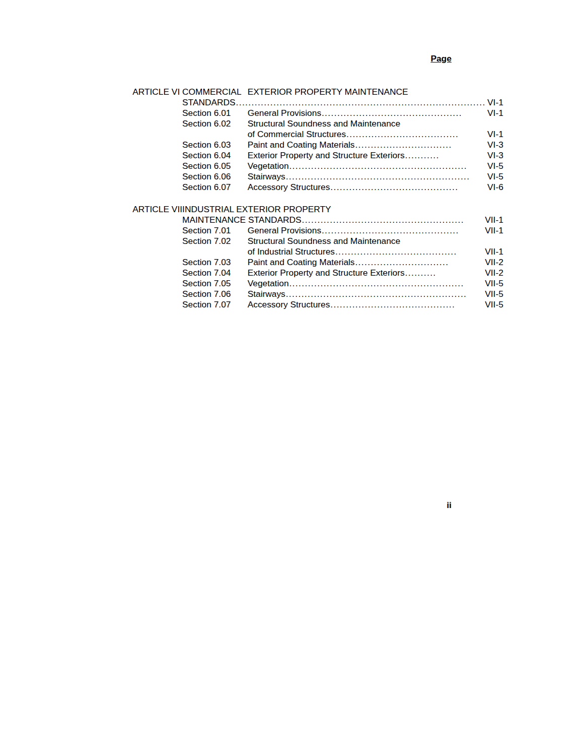Page
| ARTICLE VI | COMMERCIAL | EXTERIOR PROPERTY MAINTENANCE |
| | STANDARDS ................................................................................ VI-1 |
| | Section 6.01 | General Provisions ............................................. VI-1 |
| | Section 6.02 | Structural Soundness and Maintenance |
| | | of Commercial Structures .................................... VI-1 |
| | Section 6.03 | Paint and Coating Materials ............................... VI-3 |
| | Section 6.04 | Exterior Property and Structure Exteriors ........... VI-3 |
| | Section 6.05 | Vegetation ......................................................... VI-5 |
| | Section 6.06 | Stairways ........................................................... VI-5 |
| | Section 6.07 | Accessory Structures ......................................... VI-6 |
| ARTICLE VII | INDUSTRIAL EXTERIOR PROPERTY |
| | MAINTENANCE STANDARDS .................................................... VII-1 |
| | Section 7.01 | General Provisions ............................................ VII-1 |
| | Section 7.02 | Structural Soundness and Maintenance |
| | | of Industrial Structures ....................................... VII-1 |
| | Section 7.03 | Paint and Coating Materials .............................. VII-2 |
| | Section 7.04 | Exterior Property and Structure Exteriors .......... VII-2 |
| | Section 7.05 | Vegetation ........................................................ VII-5 |
| | Section 7.06 | Stairways .......................................................... VII-5 |
| | Section 7.07 | Accessory Structures ........................................ VII-5 |
ii